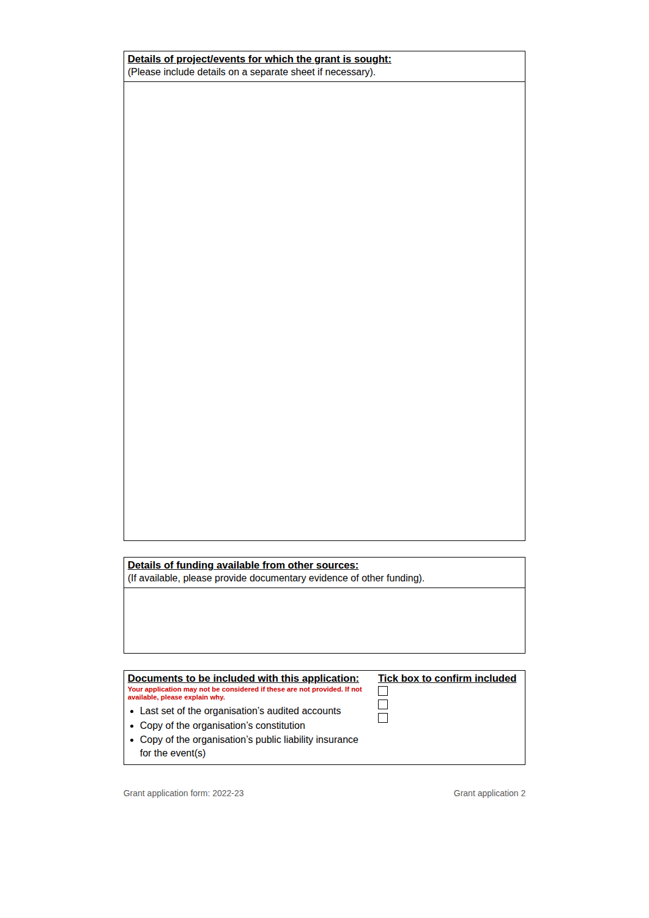Details of project/events for which the grant is sought:
(Please include details on a separate sheet if necessary).
Details of funding available from other sources:
(If available, please provide documentary evidence of other funding).
Documents to be included with this application:
Your application may not be considered if these are not provided. If not available, please explain why.
Last set of the organisation’s audited accounts
Copy of the organisation’s constitution
Copy of the organisation’s public liability insurance for the event(s)
Tick box to confirm included
Grant application form: 2022-23
Grant application 2